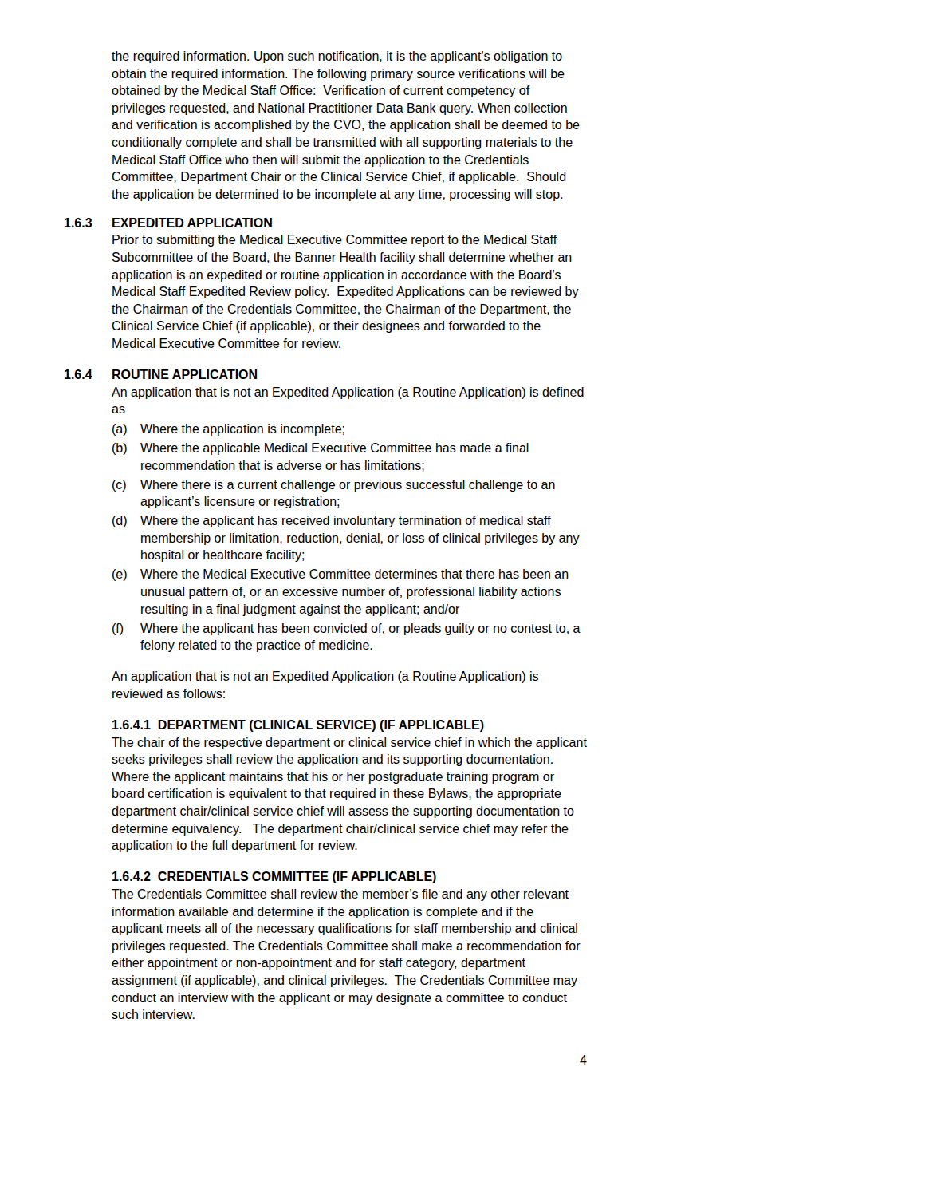the required information. Upon such notification, it is the applicant's obligation to obtain the required information. The following primary source verifications will be obtained by the Medical Staff Office: Verification of current competency of privileges requested, and National Practitioner Data Bank query. When collection and verification is accomplished by the CVO, the application shall be deemed to be conditionally complete and shall be transmitted with all supporting materials to the Medical Staff Office who then will submit the application to the Credentials Committee, Department Chair or the Clinical Service Chief, if applicable. Should the application be determined to be incomplete at any time, processing will stop.
1.6.3
EXPEDITED APPLICATION
Prior to submitting the Medical Executive Committee report to the Medical Staff Subcommittee of the Board, the Banner Health facility shall determine whether an application is an expedited or routine application in accordance with the Board’s Medical Staff Expedited Review policy. Expedited Applications can be reviewed by the Chairman of the Credentials Committee, the Chairman of the Department, the Clinical Service Chief (if applicable), or their designees and forwarded to the Medical Executive Committee for review.
1.6.4
ROUTINE APPLICATION
An application that is not an Expedited Application (a Routine Application) is defined as
(a) Where the application is incomplete;
(b) Where the applicable Medical Executive Committee has made a final recommendation that is adverse or has limitations;
(c) Where there is a current challenge or previous successful challenge to an applicant’s licensure or registration;
(d) Where the applicant has received involuntary termination of medical staff membership or limitation, reduction, denial, or loss of clinical privileges by any hospital or healthcare facility;
(e) Where the Medical Executive Committee determines that there has been an unusual pattern of, or an excessive number of, professional liability actions resulting in a final judgment against the applicant; and/or
(f) Where the applicant has been convicted of, or pleads guilty or no contest to, a felony related to the practice of medicine.
An application that is not an Expedited Application (a Routine Application) is reviewed as follows:
1.6.4.1 DEPARTMENT (CLINICAL SERVICE) (IF APPLICABLE)
The chair of the respective department or clinical service chief in which the applicant seeks privileges shall review the application and its supporting documentation. Where the applicant maintains that his or her postgraduate training program or board certification is equivalent to that required in these Bylaws, the appropriate department chair/clinical service chief will assess the supporting documentation to determine equivalency. The department chair/clinical service chief may refer the application to the full department for review.
1.6.4.2 CREDENTIALS COMMITTEE (IF APPLICABLE)
The Credentials Committee shall review the member’s file and any other relevant information available and determine if the application is complete and if the applicant meets all of the necessary qualifications for staff membership and clinical privileges requested. The Credentials Committee shall make a recommendation for either appointment or non-appointment and for staff category, department assignment (if applicable), and clinical privileges. The Credentials Committee may conduct an interview with the applicant or may designate a committee to conduct such interview.
4